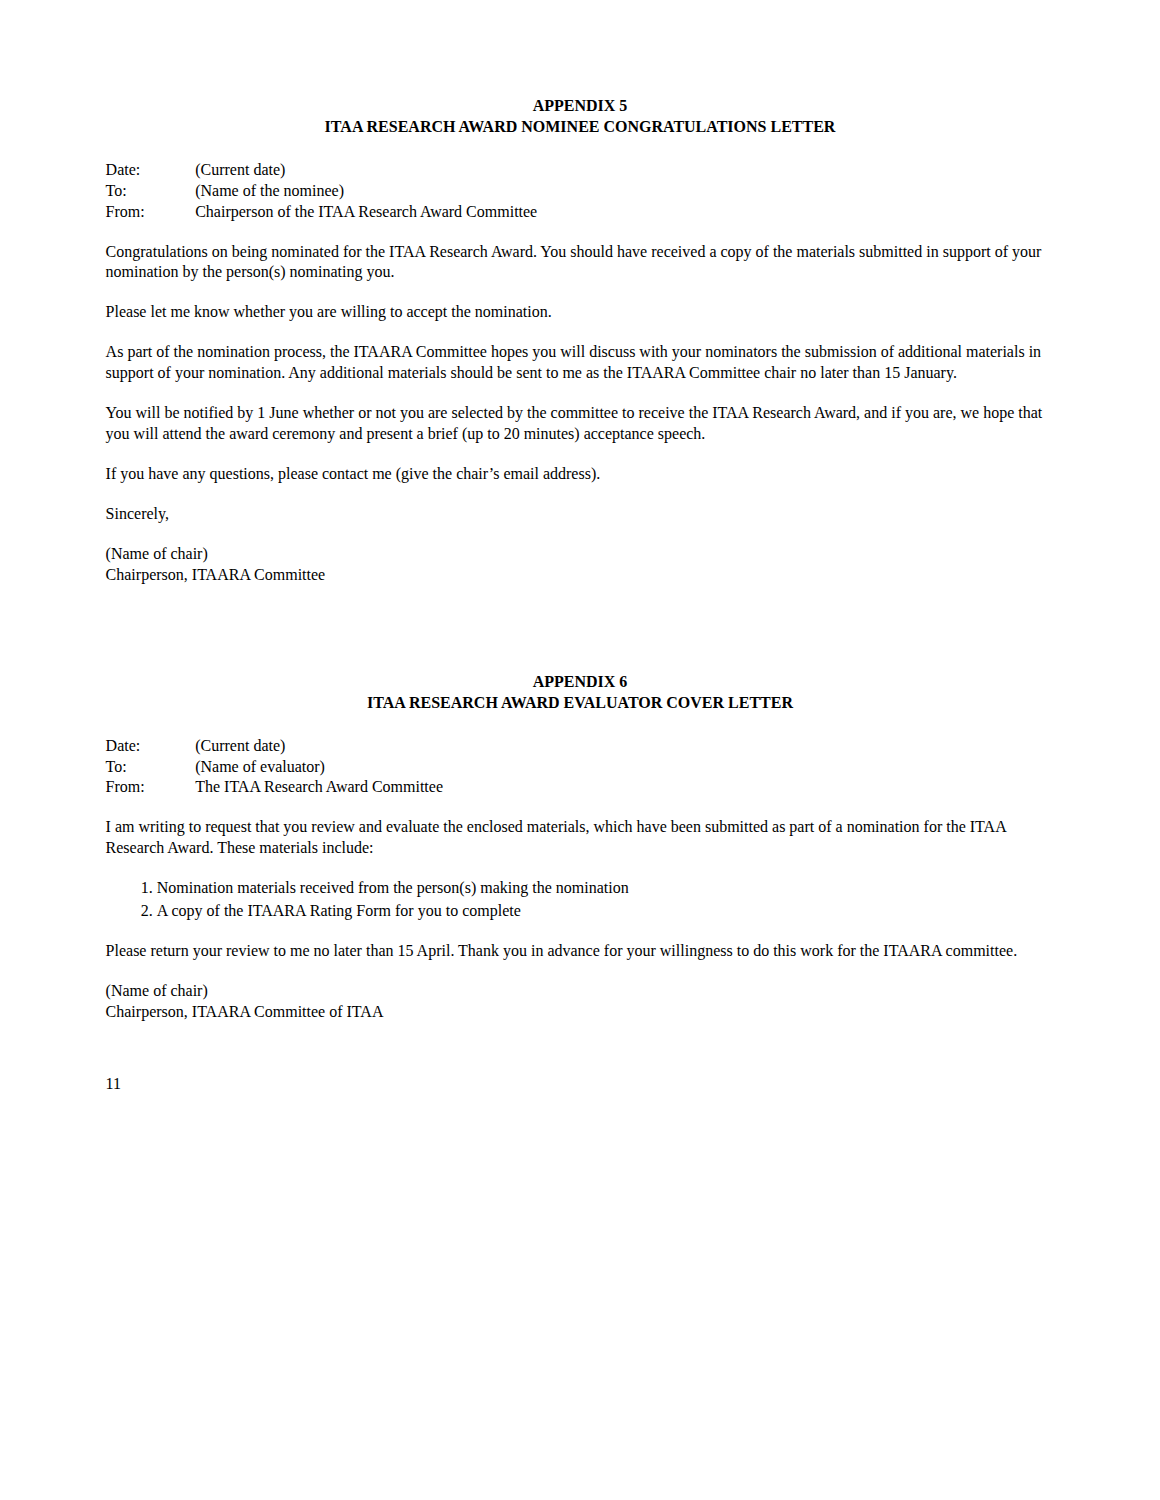APPENDIX 5 ITAA RESEARCH AWARD NOMINEE CONGRATULATIONS LETTER
| Date: | (Current date) |
| To: | (Name of the nominee) |
| From: | Chairperson of the ITAA Research Award Committee |
Congratulations on being nominated for the ITAA Research Award. You should have received a copy of the materials submitted in support of your nomination by the person(s) nominating you.
Please let me know whether you are willing to accept the nomination.
As part of the nomination process, the ITAARA Committee hopes you will discuss with your nominators the submission of additional materials in support of your nomination. Any additional materials should be sent to me as the ITAARA Committee chair no later than 15 January.
You will be notified by 1 June whether or not you are selected by the committee to receive the ITAA Research Award, and if you are, we hope that you will attend the award ceremony and present a brief (up to 20 minutes) acceptance speech.
If you have any questions, please contact me (give the chair’s email address).
Sincerely,
(Name of chair)
Chairperson, ITAARA Committee
APPENDIX 6 ITAA RESEARCH AWARD EVALUATOR COVER LETTER
| Date: | (Current date) |
| To: | (Name of evaluator) |
| From: | The ITAA Research Award Committee |
I am writing to request that you review and evaluate the enclosed materials, which have been submitted as part of a nomination for the ITAA Research Award. These materials include:
Nomination materials received from the person(s) making the nomination
A copy of the ITAARA Rating Form for you to complete
Please return your review to me no later than 15 April. Thank you in advance for your willingness to do this work for the ITAARA committee.
(Name of chair)
Chairperson, ITAARA Committee of ITAA
11